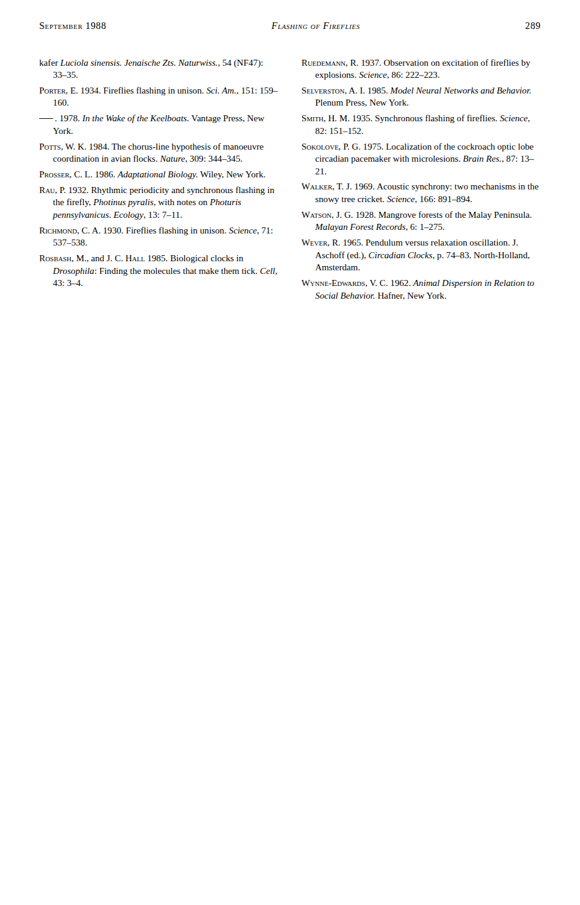September 1988 Flashing of Fireflies 289
kafer Luciola sinensis. Jenaische Zts. Naturwiss., 54 (NF47): 33–35.
Porter, E. 1934. Fireflies flashing in unison. Sci. Am., 151: 159–160.
. 1978. In the Wake of the Keelboats. Vantage Press, New York.
Potts, W. K. 1984. The chorus-line hypothesis of manoeuvre coordination in avian flocks. Nature, 309: 344–345.
Prosser, C. L. 1986. Adaptational Biology. Wiley, New York.
Rau, P. 1932. Rhythmic periodicity and synchronous flashing in the firefly, Photinus pyralis, with notes on Photuris pennsylvanicus. Ecology, 13: 7–11.
Richmond, C. A. 1930. Fireflies flashing in unison. Science, 71: 537–538.
Rosbash, M., and J. C. Hall 1985. Biological clocks in Drosophila: Finding the molecules that make them tick. Cell, 43: 3–4.
Ruedemann, R. 1937. Observation on excitation of fireflies by explosions. Science, 86: 222–223.
Selverston, A. I. 1985. Model Neural Networks and Behavior. Plenum Press, New York.
Smith, H. M. 1935. Synchronous flashing of fireflies. Science, 82: 151–152.
Sokolove, P. G. 1975. Localization of the cockroach optic lobe circadian pacemaker with microlesions. Brain Res., 87: 13–21.
Walker, T. J. 1969. Acoustic synchrony: two mechanisms in the snowy tree cricket. Science, 166: 891–894.
Watson, J. G. 1928. Mangrove forests of the Malay Peninsula. Malayan Forest Records, 6: 1–275.
Wever, R. 1965. Pendulum versus relaxation oscillation. J. Aschoff (ed.), Circadian Clocks, p. 74–83. North-Holland, Amsterdam.
Wynne-Edwards, V. C. 1962. Animal Dispersion in Relation to Social Behavior. Hafner, New York.